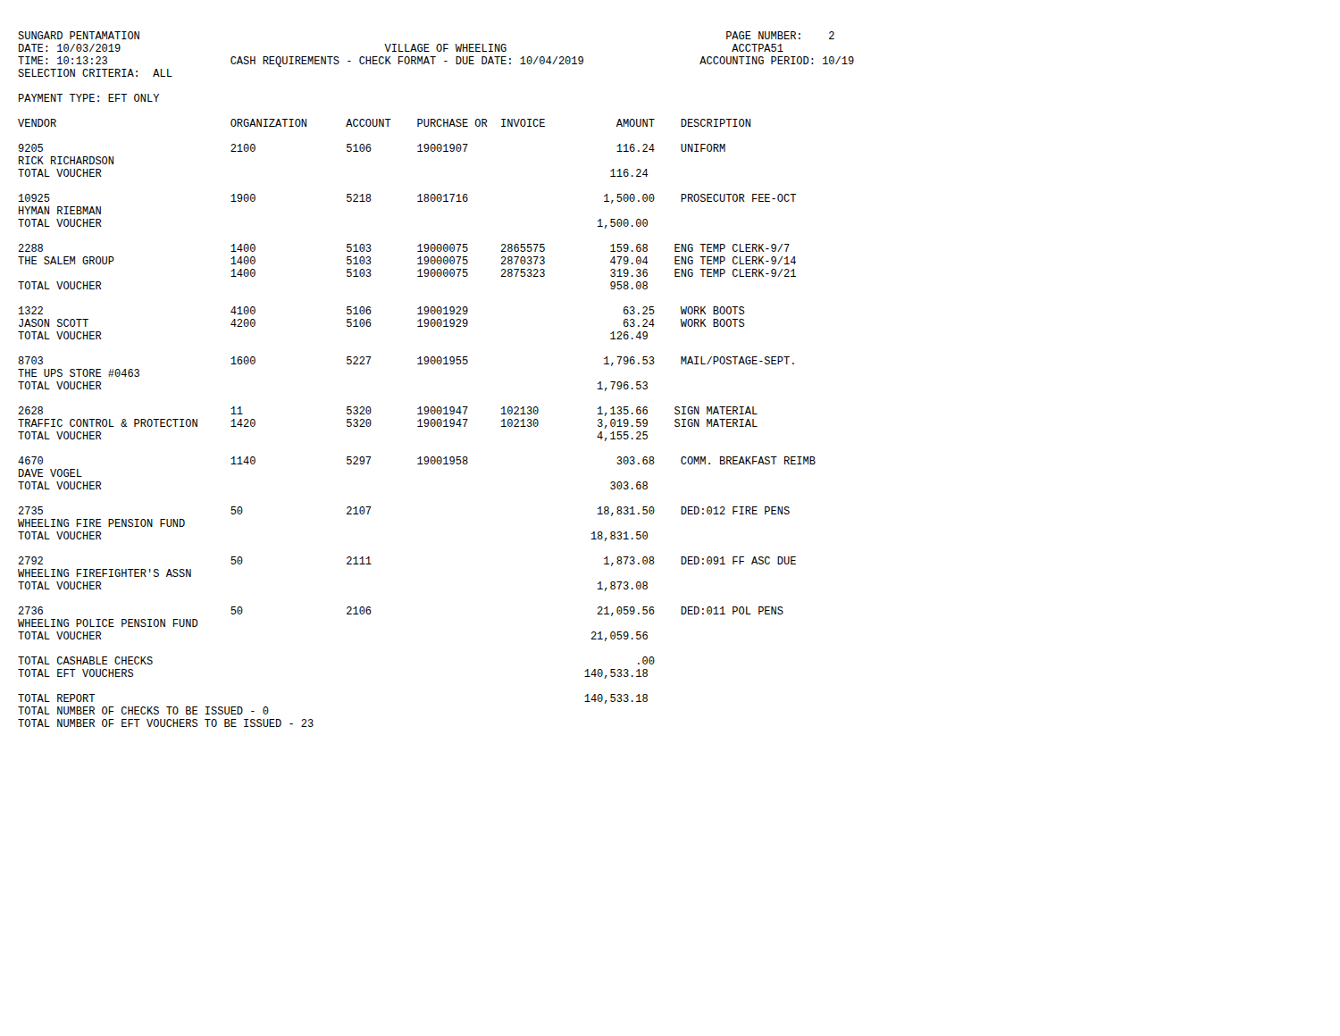SUNGARD PENTAMATION PAGE NUMBER: 2 DATE: 10/03/2019 VILLAGE OF WHEELING ACCTPA51 TIME: 10:13:23 CASH REQUIREMENTS - CHECK FORMAT - DUE DATE: 10/04/2019 ACCOUNTING PERIOD: 10/19 SELECTION CRITERIA: ALL PAYMENT TYPE: EFT ONLY VENDOR ORGANIZATION ACCOUNT PURCHASE OR INVOICE AMOUNT DESCRIPTION 9205 2100 5106 19001907 116.24 UNIFORM RICK RICHARDSON TOTAL VOUCHER 116.24 10925 1900 5218 18001716 1,500.00 PROSECUTOR FEE-OCT HYMAN RIEBMAN TOTAL VOUCHER 1,500.00 2288 1400 5103 19000075 2865575 159.68 ENG TEMP CLERK-9/7 THE SALEM GROUP 1400 5103 19000075 2870373 479.04 ENG TEMP CLERK-9/14 1400 5103 19000075 2875323 319.36 ENG TEMP CLERK-9/21 TOTAL VOUCHER 958.08 1322 4100 5106 19001929 63.25 WORK BOOTS JASON SCOTT 4200 5106 19001929 63.24 WORK BOOTS TOTAL VOUCHER 126.49 8703 1600 5227 19001955 1,796.53 MAIL/POSTAGE-SEPT. THE UPS STORE #0463 TOTAL VOUCHER 1,796.53 2628 11 5320 19001947 102130 1,135.66 SIGN MATERIAL TRAFFIC CONTROL & PROTECTION 1420 5320 19001947 102130 3,019.59 SIGN MATERIAL TOTAL VOUCHER 4,155.25 4670 1140 5297 19001958 303.68 COMM. BREAKFAST REIMB DAVE VOGEL TOTAL VOUCHER 303.68 2735 50 2107 18,831.50 DED:012 FIRE PENS WHEELING FIRE PENSION FUND TOTAL VOUCHER 18,831.50 2792 50 2111 1,873.08 DED:091 FF ASC DUE WHEELING FIREFIGHTER'S ASSN TOTAL VOUCHER 1,873.08 2736 50 2106 21,059.56 DED:011 POL PENS WHEELING POLICE PENSION FUND TOTAL VOUCHER 21,059.56 TOTAL CASHABLE CHECKS .00 TOTAL EFT VOUCHERS 140,533.18 TOTAL REPORT 140,533.18 TOTAL NUMBER OF CHECKS TO BE ISSUED - 0 TOTAL NUMBER OF EFT VOUCHERS TO BE ISSUED - 23